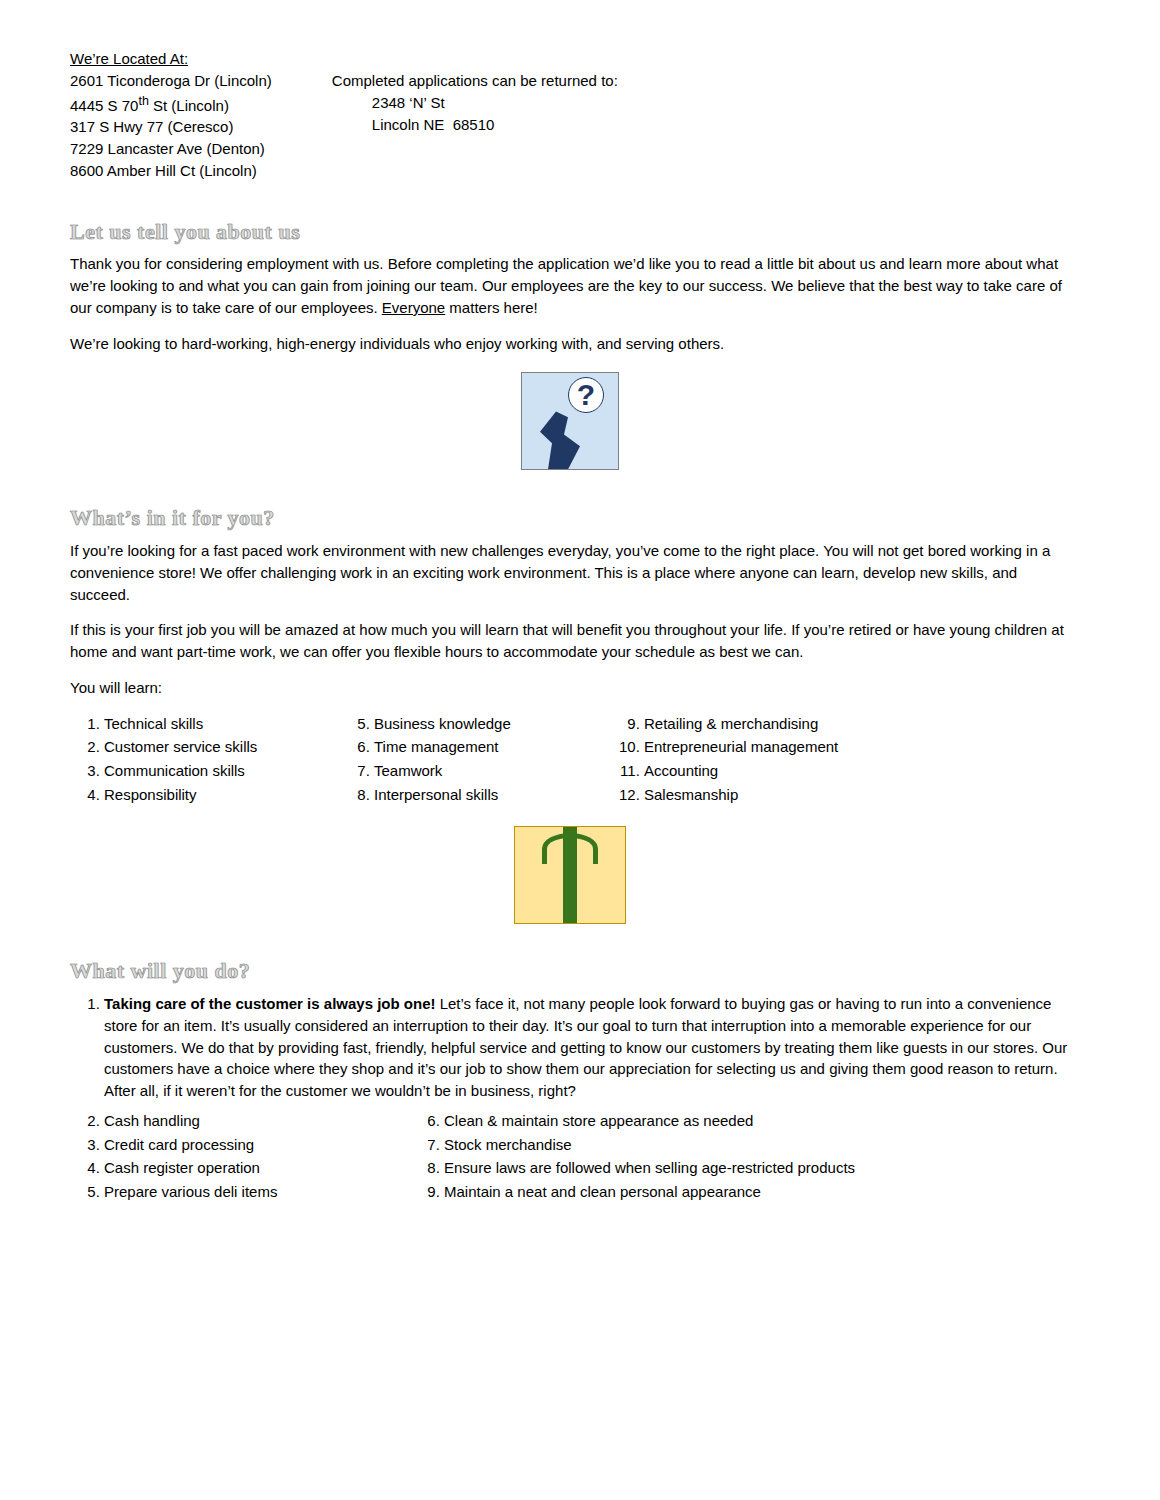We’re Located At:
2601 Ticonderoga Dr (Lincoln)
4445 S 70th St (Lincoln)
317 S Hwy 77 (Ceresco)
7229 Lancaster Ave (Denton)
8600 Amber Hill Ct (Lincoln)
Completed applications can be returned to:
2348 ‘N’ St
Lincoln NE 68510
Let us tell you about us
Thank you for considering employment with us. Before completing the application we’d like you to read a little bit about us and learn more about what we’re looking to and what you can gain from joining our team. Our employees are the key to our success. We believe that the best way to take care of our company is to take care of our employees. Everyone matters here!
We’re looking to hard-working, high-energy individuals who enjoy working with, and serving others.
What’s in it for you?
If you’re looking for a fast paced work environment with new challenges everyday, you’ve come to the right place. You will not get bored working in a convenience store! We offer challenging work in an exciting work environment. This is a place where anyone can learn, develop new skills, and succeed.
If this is your first job you will be amazed at how much you will learn that will benefit you throughout your life. If you’re retired or have young children at home and want part-time work, we can offer you flexible hours to accommodate your schedule as best we can.
You will learn:
Technical skills
Customer service skills
Communication skills
Responsibility
Business knowledge
Time management
Teamwork
Interpersonal skills
Retailing & merchandising
Entrepreneurial management
Accounting
Salesmanship
What will you do?
Taking care of the customer is always job one! Let’s face it, not many people look forward to buying gas or having to run into a convenience store for an item. It’s usually considered an interruption to their day. It’s our goal to turn that interruption into a memorable experience for our customers. We do that by providing fast, friendly, helpful service and getting to know our customers by treating them like guests in our stores. Our customers have a choice where they shop and it’s our job to show them our appreciation for selecting us and giving them good reason to return. After all, if it weren’t for the customer we wouldn’t be in business, right?
Cash handling
Credit card processing
Cash register operation
Prepare various deli items
Clean & maintain store appearance as needed
Stock merchandise
Ensure laws are followed when selling age-restricted products
Maintain a neat and clean personal appearance